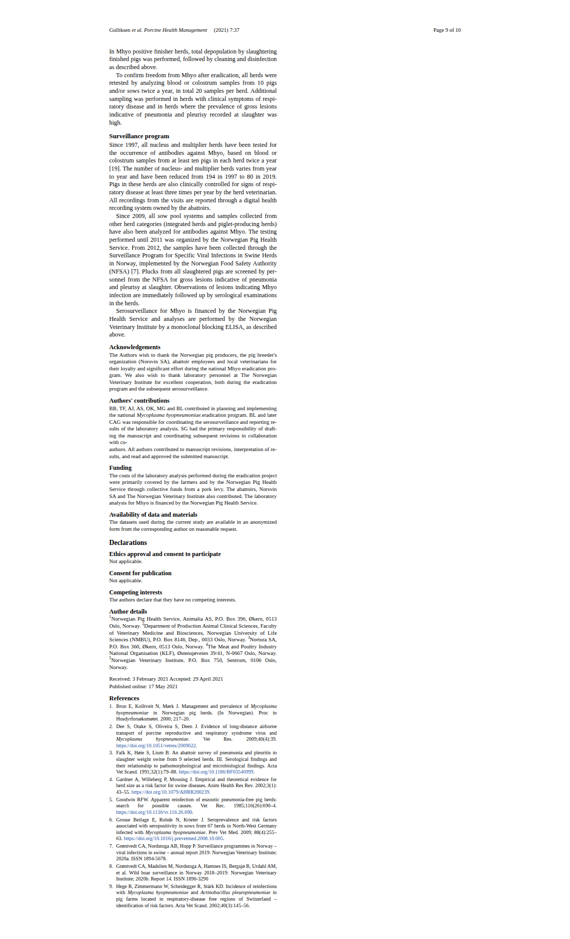Gulliksen et al. Porcine Health Management (2021) 7:37
Page 9 of 10
In Mhyo positive finisher herds, total depopulation by slaughtering finished pigs was performed, followed by cleaning and disinfection as described above.
To confirm freedom from Mhyo after eradication, all herds were retested by analyzing blood or colostrum samples from 10 pigs and/or sows twice a year, in total 20 samples per herd. Additional sampling was performed in herds with clinical symptoms of respiratory disease and in herds where the prevalence of gross lesions indicative of pneumonia and pleurisy recorded at slaughter was high.
Surveillance program
Since 1997, all nucleus and multiplier herds have been tested for the occurrence of antibodies against Mhyo, based on blood or colostrum samples from at least ten pigs in each herd twice a year [19]. The number of nucleus- and multiplier herds varies from year to year and have been reduced from 194 in 1997 to 80 in 2019. Pigs in these herds are also clinically controlled for signs of respiratory disease at least three times per year by the herd veterinarian. All recordings from the visits are reported through a digital health recording system owned by the abattoirs.
Since 2009, all sow pool systems and samples collected from other herd categories (integrated herds and piglet-producing herds) have also been analyzed for antibodies against Mhyo. The testing performed until 2011 was organized by the Norwegian Pig Health Service. From 2012, the samples have been collected through the Surveillance Program for Specific Viral Infections in Swine Herds in Norway, implemented by the Norwegian Food Safety Authority (NFSA) [7]. Plucks from all slaughtered pigs are screened by personnel from the NFSA for gross lesions indicative of pneumonia and pleurisy at slaughter. Observations of lesions indicating Mhyo infection are immediately followed up by serological examinations in the herds.
Serosurveillance for Mhyo is financed by the Norwegian Pig Health Service and analyses are performed by the Norwegian Veterinary Institute by a monoclonal blocking ELISA, as described above.
Acknowledgements
The Authors wish to thank the Norwegian pig producers, the pig breeder's organization (Norsvin SA), abattoir employees and local veterinarians for their loyalty and significant effort during the national Mhyo eradication program. We also wish to thank laboratory personnel at The Norwegian Veterinary Institute for excellent cooperation, both during the eradication program and the subsequent serosurveillance.
Authors' contributions
BB, TF, AJ, AS, OK, MG and BL contributed in planning and implementing the national Mycoplasma hyopneumoniae. eradication program. BL and later CAG was responsible for coordinating the serosurveillance and reporting results of the laboratory analysis. SG had the primary responsibility of drafting the manuscript and coordinating subsequent revisions in collaboration with co-
authors. All authors contributed to manuscript revisions, interpretation of results, and read and approved the submitted manuscript.
Funding
The costs of the laboratory analysis performed during the eradication project were primarily covered by the farmers and by the Norwegian Pig Health Service through collective funds from a pork levy. The abattoirs, Norsvin SA and The Norwegian Veterinary Institute also contributed. The laboratory analysis for Mhyo is financed by the Norwegian Pig Health Service.
Availability of data and materials
The datasets used during the current study are available in an anonymized form from the corresponding author on reasonable request.
Declarations
Ethics approval and consent to participate
Not applicable.
Consent for publication
Not applicable.
Competing interests
The authors declare that they have no competing interests.
Author details
1Norwegian Pig Health Service, Animalia AS, P.O. Box 396, Økern, 0513 Oslo, Norway. 2Department of Production Animal Clinical Sciences, Faculty of Veterinary Medicine and Biosciences, Norwegian University of Life Sciences (NMBU), P.O. Box 8146, Dep., 0033 Oslo, Norway. 3Nortura SA, P.O. Box 360, Økern, 0513 Oslo, Norway. 4The Meat and Poultry Industry National Organisation (KLF), Østensjøveien 39/41, N-0667 Oslo, Norway. 5Norwegian Veterinary Institute, P.O. Box 750, Sentrum, 0106 Oslo, Norway.
Received: 3 February 2021 Accepted: 29 April 2021
Published online: 17 May 2021
References
Brun E, Kolltveit N, Mørk J. Management and prevalence of Mycoplasma hyopneumoniae in Norwegian pig herds. (In Norwegian). Proc in Husdyrforsøksmøtet. 2000; 217–20.
Dee S, Otake S, Oliveira S, Deen J. Evidence of long-distance airborne transport of porcine reproductive and respiratory syndrome virus and Mycoplasma hyopneumoniae. Vet Res. 2009;40(4):39. https://doi.org/10.1051/vetres/2009022.
Falk K, Høie S, Lium B. An abattoir survey of pneumonia and pleuritis in slaughter weight swine from 9 selected herds. III. Serological findings and their relationship to pathomorphological and microbiological findings. Acta Vet Scand. 1991;32(1):79–88. https://doi.org/10.1186/BF03546999.
Gardner A, Willeberg P, Mousing J. Empirical and theoretical evidence for herd size as a risk factor for swine diseases. Anim Health Res Rev. 2002;3(1): 43–55. https://doi.org/10.1079/AHRR200239.
Goodwin RFW. Apparent reinfection of enzootic pneumonia-free pig herds: search for possible causes. Vet Rec. 1985;116(26):690–4. https://doi.org/10.1136/vr.116.26.690.
Grosse Beilage E, Rohde N, Krieter J. Seroprevalence and risk factors associated with seropositivity in sows from 67 herds in North-West Germany infected with Mycoplasma hyopneumoniae. Prev Vet Med. 2009; 88(4):255–63. https://doi.org/10.1016/j.prevetmed.2008.10.005.
Grøntvedt CA, Nordstoga AB, Hopp P. Surveillance programmes in Norway – viral infections in swine – annual report 2019: Norwegian Veterinary Institute; 2020a. ISSN 1894-5678.
Grøntvedt CA, Madslien M, Nordstoga A, Hamnes IS, Bergsjø B, Urdahl AM, et al. Wild boar surveillance in Norway 2018–2019: Norwegian Veterinary Institute; 2020b. Report 14. ISSN 1890-3290
Hege R, Zimmermann W, Scheidegger R, Stärk KD. Incidence of reinfections with Mycoplasma hyopneumoniae and Actinobacillus pleuropneumoniae in pig farms located in respiratory-disease free regions of Switzerland – identification of risk factors. Acta Vet Scand. 2002;40(3):145–56.